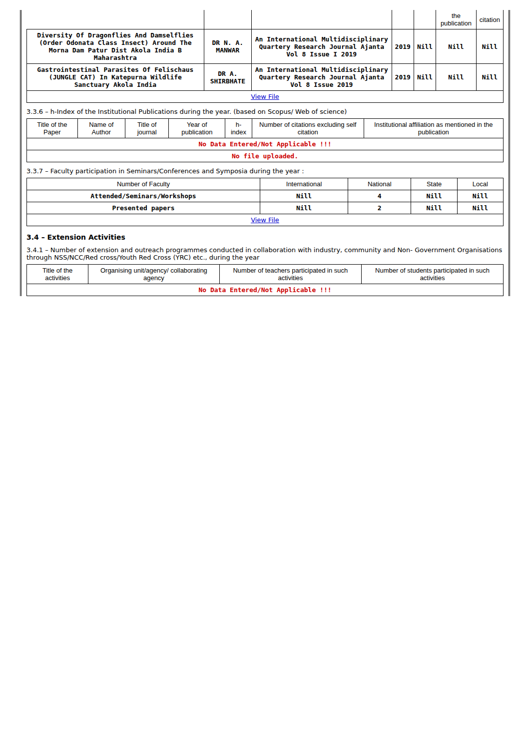| | | | | | the publication | citation |
| Diversity Of Dragonflies And Damselflies (Order Odonata Class Insect) Around The Morna Dam Patur Dist Akola India B Maharashtra | DR N. A. MANWAR | An International Multidisciplinary Quartery Research Journal Ajanta Vol 8 Issue I 2019 | 2019 | Nill | Nill | Nill |
| Gastrointestinal Parasites Of Felischaus (JUNGLE CAT) In Katepurna Wildlife Sanctuary Akola India | DR A. SHIRBHATE | An International Multidisciplinary Quartery Research Journal Ajanta Vol 8 Issue 2019 | 2019 | Nill | Nill | Nill |
| View File |
3.3.6 – h-Index of the Institutional Publications during the year. (based on Scopus/ Web of science)
| Title of the Paper | Name of Author | Title of journal | Year of publication | h-index | Number of citations excluding self citation | Institutional affiliation as mentioned in the publication |
| --- | --- | --- | --- | --- | --- | --- |
| No Data Entered/Not Applicable !!! |
| No file uploaded. |
3.3.7 – Faculty participation in Seminars/Conferences and Symposia during the year :
| Number of Faculty | International | National | State | Local |
| --- | --- | --- | --- | --- |
| Attended/Seminars/Workshops | Nill | 4 | Nill | Nill |
| Presented papers | Nill | 2 | Nill | Nill |
| View File |
3.4 – Extension Activities
3.4.1 – Number of extension and outreach programmes conducted in collaboration with industry, community and Non- Government Organisations through NSS/NCC/Red cross/Youth Red Cross (YRC) etc., during the year
| Title of the activities | Organising unit/agency/ collaborating agency | Number of teachers participated in such activities | Number of students participated in such activities |
| --- | --- | --- | --- |
| No Data Entered/Not Applicable !!! |